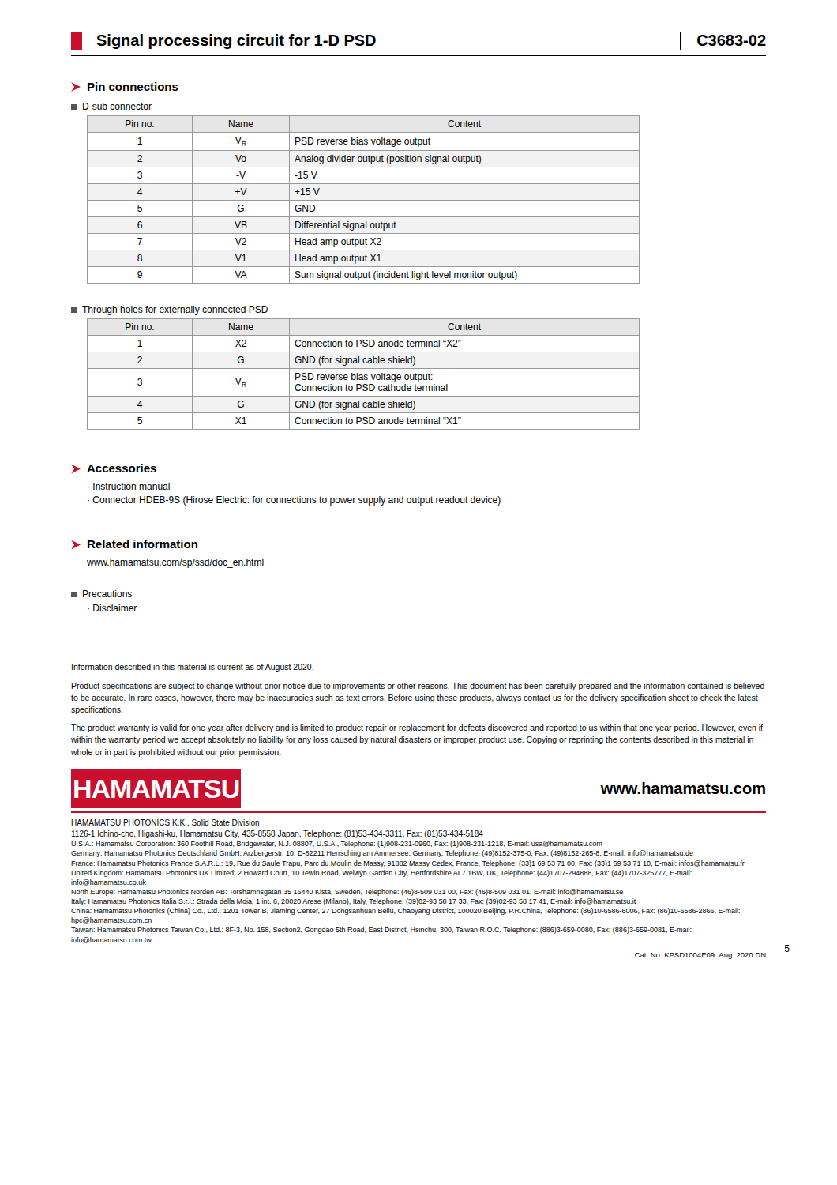Signal processing circuit for 1-D PSD
C3683-02
Pin connections
D-sub connector
| Pin no. | Name | Content |
| --- | --- | --- |
| 1 | V R | PSD reverse bias voltage output |
| 2 | Vo | Analog divider output (position signal output) |
| 3 | -V | -15 V |
| 4 | +V | +15 V |
| 5 | G | GND |
| 6 | VB | Differential signal output |
| 7 | V2 | Head amp output X2 |
| 8 | V1 | Head amp output X1 |
| 9 | VA | Sum signal output (incident light level monitor output) |
Through holes for externally connected PSD
| Pin no. | Name | Content |
| --- | --- | --- |
| 1 | X2 | Connection to PSD anode terminal “X2” |
| 2 | G | GND (for signal cable shield) |
| 3 | V R | PSD reverse bias voltage output: Connection to PSD cathode terminal |
| 4 | G | GND (for signal cable shield) |
| 5 | X1 | Connection to PSD anode terminal “X1” |
Accessories
Instruction manual
Connector HDEB-9S (Hirose Electric: for connections to power supply and output readout device)
Related information
www.hamamatsu.com/sp/ssd/doc_en.html
Precautions
Disclaimer
Information described in this material is current as of August 2020.
Product specifications are subject to change without prior notice due to improvements or other reasons. This document has been carefully prepared and the information contained is believed to be accurate. In rare cases, however, there may be inaccuracies such as text errors. Before using these products, always contact us for the delivery specification sheet to check the latest specifications.
The product warranty is valid for one year after delivery and is limited to product repair or replacement for defects discovered and reported to us within that one year period. However, even if within the warranty period we accept absolutely no liability for any loss caused by natural disasters or improper product use. Copying or reprinting the contents described in this material in whole or in part is prohibited without our prior permission.
HAMAMATSU
www.hamamatsu.com
HAMAMATSU PHOTONICS K.K., Solid State Division
1126-1 Ichino-cho, Higashi-ku, Hamamatsu City, 435-8558 Japan, Telephone: (81)53-434-3311, Fax: (81)53-434-5184
U.S.A.: Hamamatsu Corporation: 360 Foothill Road, Bridgewater, N.J. 08807, U.S.A., Telephone: (1)908-231-0960, Fax: (1)908-231-1218, E-mail: usa@hamamatsu.com
Germany: Hamamatsu Photonics Deutschland GmbH: Arzbergerstr. 10, D-82211 Herrsching am Ammersee, Germany, Telephone: (49)8152-375-0, Fax: (49)8152-265-8, E-mail: info@hamamatsu.de
France: Hamamatsu Photonics France S.A.R.L.: 19, Rue du Saule Trapu, Parc du Moulin de Massy, 91882 Massy Cedex, France, Telephone: (33)1 69 53 71 00, Fax: (33)1 69 53 71 10, E-mail: infos@hamamatsu.fr
United Kingdom: Hamamatsu Photonics UK Limited: 2 Howard Court, 10 Tewin Road, Welwyn Garden City, Hertfordshire AL7 1BW, UK, Telephone: (44)1707-294888, Fax: (44)1707-325777, E-mail: info@hamamatsu.co.uk
North Europe: Hamamatsu Photonics Norden AB: Torshamnsgatan 35 16440 Kista, Sweden, Telephone: (46)8-509 031 00, Fax: (46)8-509 031 01, E-mail: info@hamamatsu.se
Italy: Hamamatsu Photonics Italia S.r.l.: Strada della Moia, 1 int. 6, 20020 Arese (Milano), Italy, Telephone: (39)02-93 58 17 33, Fax: (39)02-93 58 17 41, E-mail: info@hamamatsu.it
China: Hamamatsu Photonics (China) Co., Ltd.: 1201 Tower B, Jiaming Center, 27 Dongsanhuan Beilu, Chaoyang District, 100020 Beijing, P.R.China, Telephone: (86)10-6586-6006, Fax: (86)10-6586-2866, E-mail: hpc@hamamatsu.com.cn
Taiwan: Hamamatsu Photonics Taiwan Co., Ltd.: 8F-3, No. 158, Section2, Gongdao 5th Road, East District, Hsinchu, 300, Taiwan R.O.C. Telephone: (886)3-659-0080, Fax: (886)3-659-0081, E-mail: info@hamamatsu.com.tw
Cat. No. KPSD1004E09 Aug. 2020 DN
5